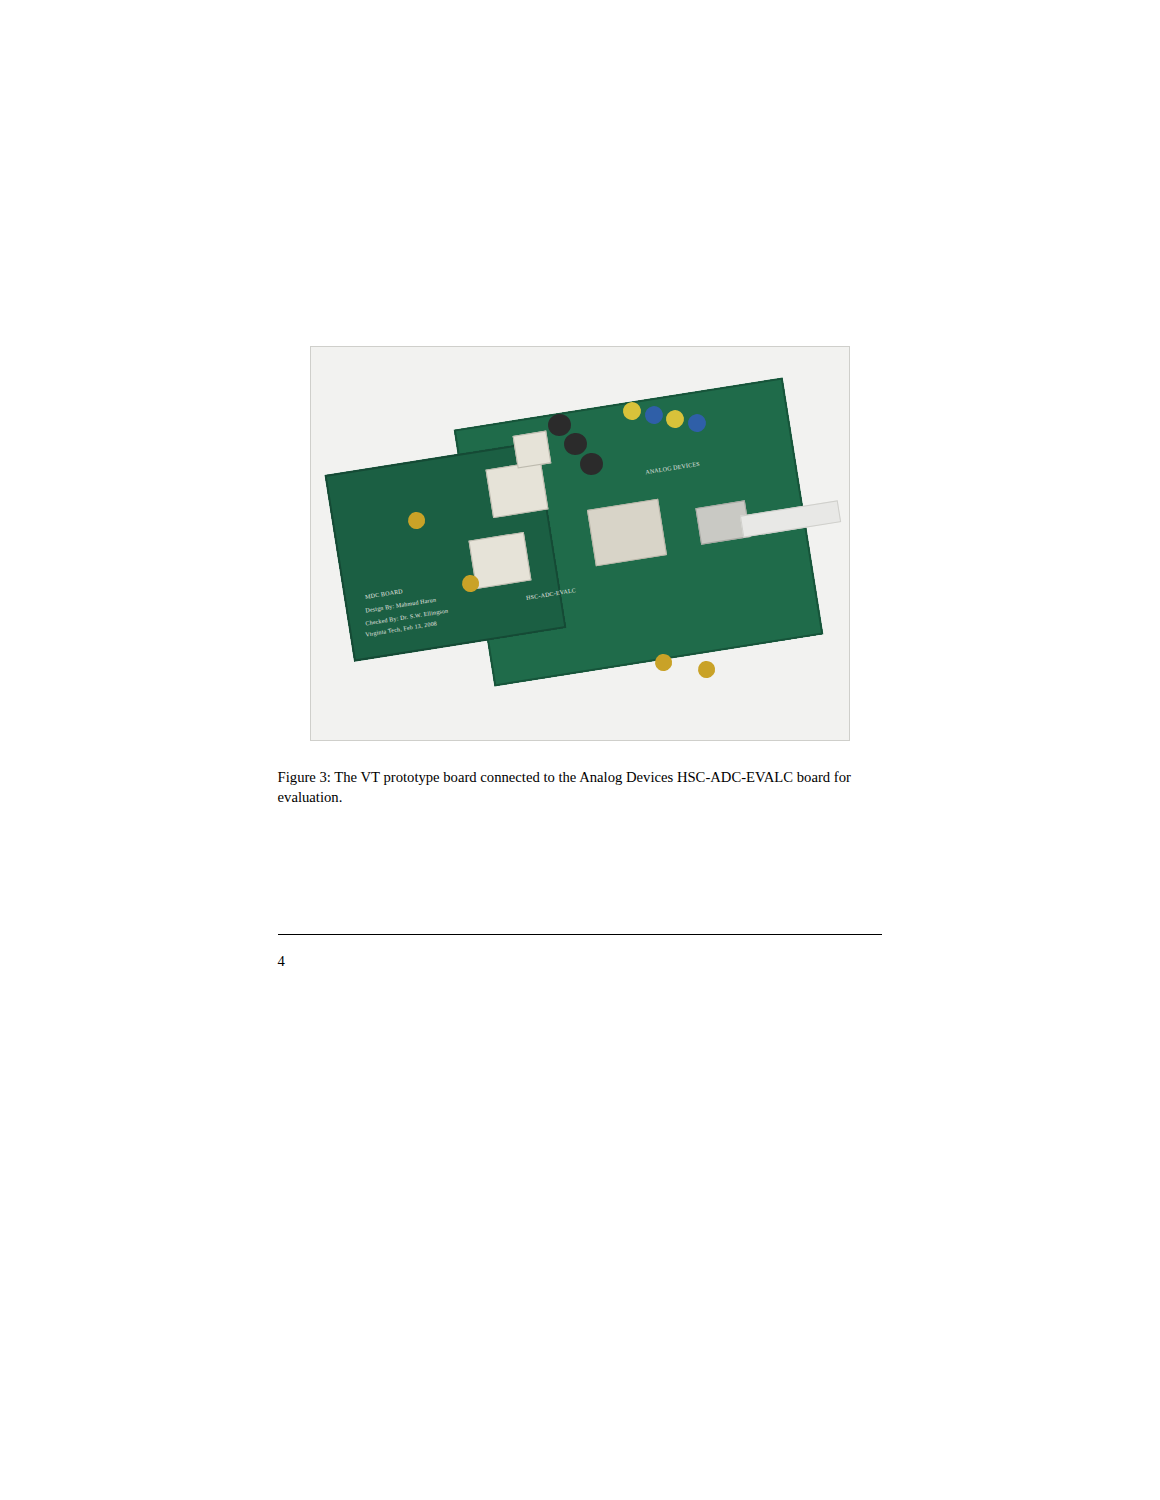MDC BOARD
Design By: Mahmud Harun
Checked By: Dr. S.W. Ellingson
Virginia Tech, Feb 13, 2008
HSC-ADC-EVALC
ANALOG DEVICES
Figure 3: The VT prototype board connected to the Analog Devices HSC-ADC-EVALC board for evaluation.
4